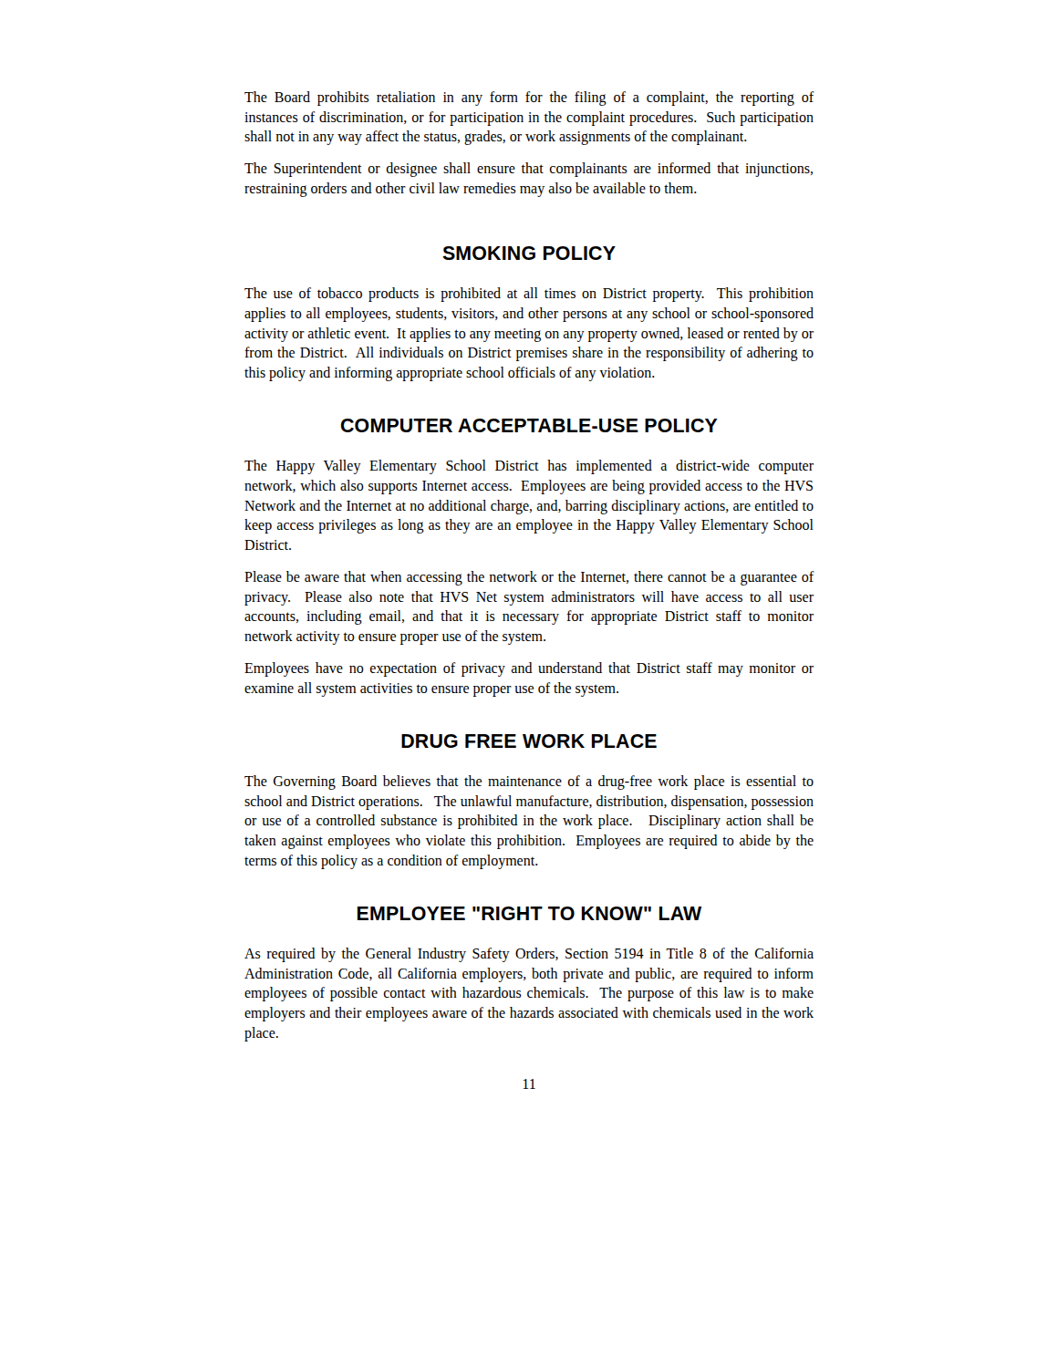The Board prohibits retaliation in any form for the filing of a complaint, the reporting of instances of discrimination, or for participation in the complaint procedures. Such participation shall not in any way affect the status, grades, or work assignments of the complainant.
The Superintendent or designee shall ensure that complainants are informed that injunctions, restraining orders and other civil law remedies may also be available to them.
SMOKING POLICY
The use of tobacco products is prohibited at all times on District property. This prohibition applies to all employees, students, visitors, and other persons at any school or school-sponsored activity or athletic event. It applies to any meeting on any property owned, leased or rented by or from the District. All individuals on District premises share in the responsibility of adhering to this policy and informing appropriate school officials of any violation.
COMPUTER ACCEPTABLE-USE POLICY
The Happy Valley Elementary School District has implemented a district-wide computer network, which also supports Internet access. Employees are being provided access to the HVS Network and the Internet at no additional charge, and, barring disciplinary actions, are entitled to keep access privileges as long as they are an employee in the Happy Valley Elementary School District.
Please be aware that when accessing the network or the Internet, there cannot be a guarantee of privacy. Please also note that HVS Net system administrators will have access to all user accounts, including email, and that it is necessary for appropriate District staff to monitor network activity to ensure proper use of the system.
Employees have no expectation of privacy and understand that District staff may monitor or examine all system activities to ensure proper use of the system.
DRUG FREE WORK PLACE
The Governing Board believes that the maintenance of a drug-free work place is essential to school and District operations. The unlawful manufacture, distribution, dispensation, possession or use of a controlled substance is prohibited in the work place. Disciplinary action shall be taken against employees who violate this prohibition. Employees are required to abide by the terms of this policy as a condition of employment.
EMPLOYEE "RIGHT TO KNOW" LAW
As required by the General Industry Safety Orders, Section 5194 in Title 8 of the California Administration Code, all California employers, both private and public, are required to inform employees of possible contact with hazardous chemicals. The purpose of this law is to make employers and their employees aware of the hazards associated with chemicals used in the work place.
11